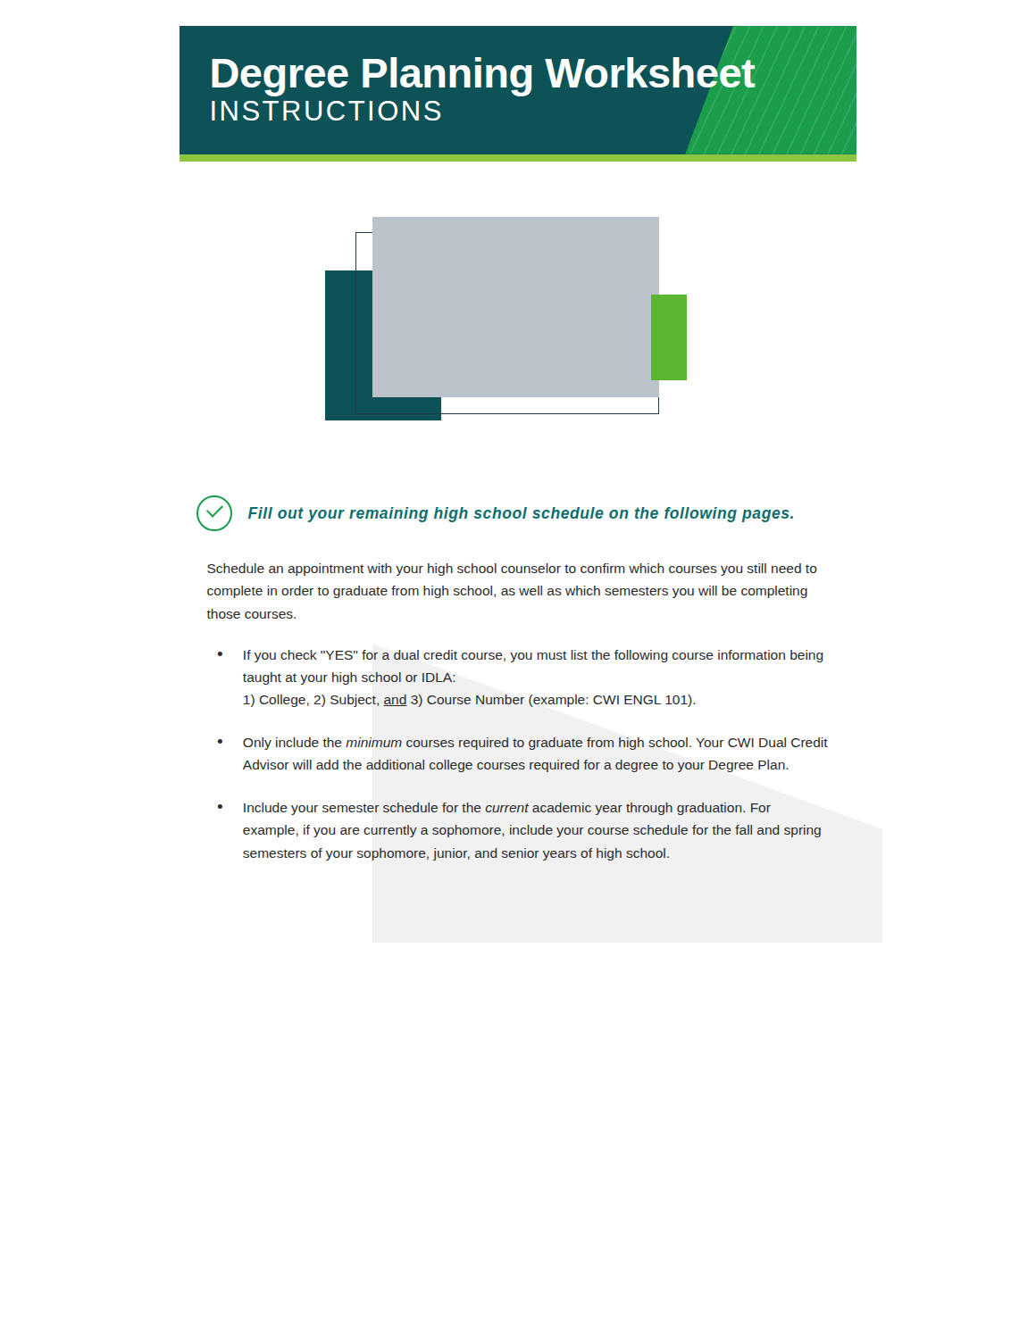Degree Planning Worksheet
INSTRUCTIONS
Fill out your remaining high school schedule on the following pages.
Schedule an appointment with your high school counselor to confirm which courses you still need to complete in order to graduate from high school, as well as which semesters you will be completing those courses.
If you check "YES" for a dual credit course, you must list the following course information being taught at your high school or IDLA:
1) College, 2) Subject, and 3) Course Number (example: CWI ENGL 101).
Only include the minimum courses required to graduate from high school. Your CWI Dual Credit Advisor will add the additional college courses required for a degree to your Degree Plan.
Include your semester schedule for the current academic year through graduation. For example, if you are currently a sophomore, include your course schedule for the fall and spring semesters of your sophomore, junior, and senior years of high school.